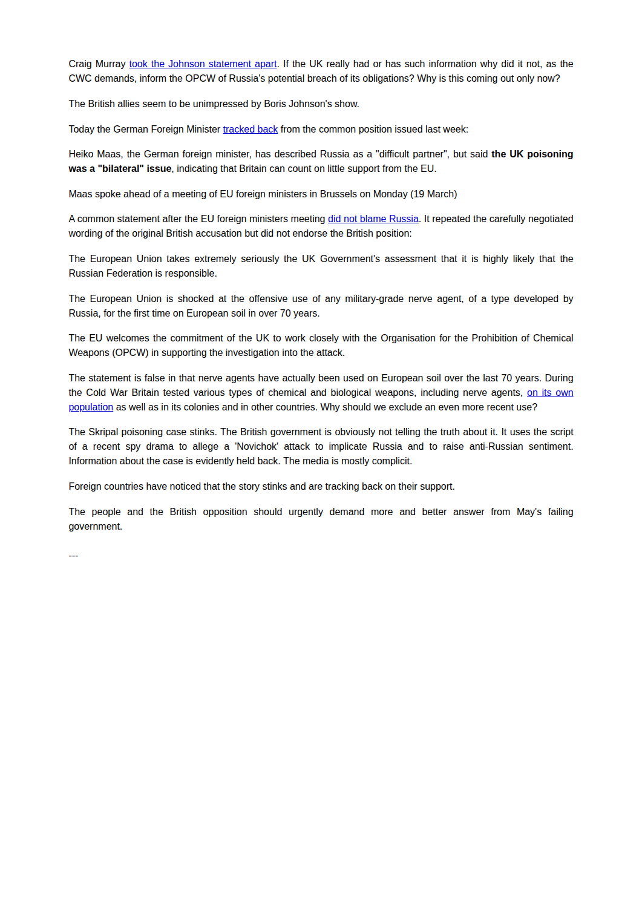Craig Murray took the Johnson statement apart. If the UK really had or has such information why did it not, as the CWC demands, inform the OPCW of Russia's potential breach of its obligations? Why is this coming out only now?
The British allies seem to be unimpressed by Boris Johnson's show.
Today the German Foreign Minister tracked back from the common position issued last week:
Heiko Maas, the German foreign minister, has described Russia as a "difficult partner", but said the UK poisoning was a "bilateral" issue, indicating that Britain can count on little support from the EU.
Maas spoke ahead of a meeting of EU foreign ministers in Brussels on Monday (19 March)
A common statement after the EU foreign ministers meeting did not blame Russia. It repeated the carefully negotiated wording of the original British accusation but did not endorse the British position:
The European Union takes extremely seriously the UK Government's assessment that it is highly likely that the Russian Federation is responsible.
The European Union is shocked at the offensive use of any military-grade nerve agent, of a type developed by Russia, for the first time on European soil in over 70 years.
The EU welcomes the commitment of the UK to work closely with the Organisation for the Prohibition of Chemical Weapons (OPCW) in supporting the investigation into the attack.
The statement is false in that nerve agents have actually been used on European soil over the last 70 years. During the Cold War Britain tested various types of chemical and biological weapons, including nerve agents, on its own population as well as in its colonies and in other countries. Why should we exclude an even more recent use?
The Skripal poisoning case stinks. The British government is obviously not telling the truth about it. It uses the script of a recent spy drama to allege a 'Novichok' attack to implicate Russia and to raise anti-Russian sentiment. Information about the case is evidently held back. The media is mostly complicit.
Foreign countries have noticed that the story stinks and are tracking back on their support.
The people and the British opposition should urgently demand more and better answer from May's failing government.
---